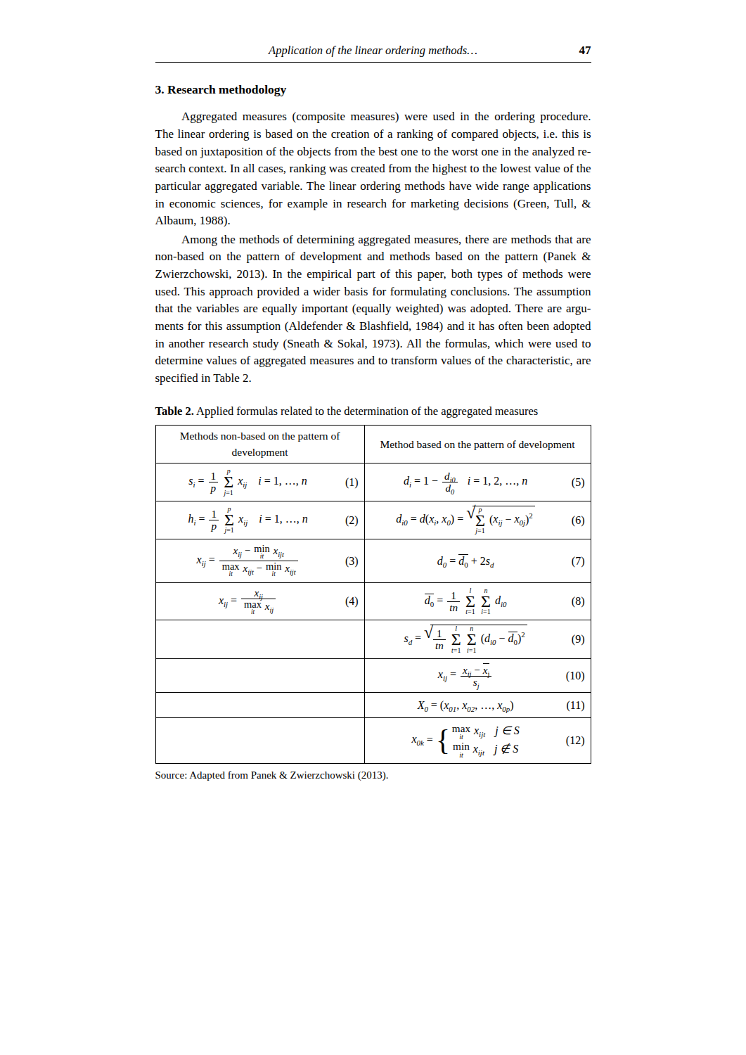Application of the linear ordering methods… 47
3. Research methodology
Aggregated measures (composite measures) were used in the ordering procedure. The linear ordering is based on the creation of a ranking of compared objects, i.e. this is based on juxtaposition of the objects from the best one to the worst one in the analyzed research context. In all cases, ranking was created from the highest to the lowest value of the particular aggregated variable. The linear ordering methods have wide range applications in economic sciences, for example in research for marketing decisions (Green, Tull, & Albaum, 1988).
Among the methods of determining aggregated measures, there are methods that are non-based on the pattern of development and methods based on the pattern (Panek & Zwierzchowski, 2013). In the empirical part of this paper, both types of methods were used. This approach provided a wider basis for formulating conclusions. The assumption that the variables are equally important (equally weighted) was adopted. There are arguments for this assumption (Aldefender & Blashfield, 1984) and it has often been adopted in another research study (Sneath & Sokal, 1973). All the formulas, which were used to determine values of aggregated measures and to transform values of the characteristic, are specified in Table 2.
Table 2. Applied formulas related to the determination of the aggregated measures
| Methods non-based on the pattern of development | Method based on the pattern of development |
| --- | --- |
| s i = 1 p p Σ j =1 x ij i = 1, …, n (1) | d i = 1 − d i0 d 0 i = 1, 2, …, n (5) |
| h i = 1 p p Σ j =1 x ij i = 1, …, n (2) | d i0 = d ( x i , x 0 ) = p Σ j =1 ( x ij − x 0j ) 2 (6) |
| x ij = x ij − min it x ijt max it x ijt − min it x ijt (3) | d 0 = d 0 + 2 s d (7) |
| x ij = x ij max it x ij (4) | d 0 = 1 tn l Σ t =1 n Σ i =1 d i0 (8) |
| | s d = 1 tn l Σ t =1 n Σ i =1 ( d i0 − d 0 ) 2 (9) |
| | x ij = x ij − x j s j (10) |
| | X 0 = ( x 01 , x 02 , …, x 0p ) (11) |
| | x 0k = { max it x ijt j ∈ S min it x ijt j ∉ S (12) |
Source: Adapted from Panek & Zwierzchowski (2013).